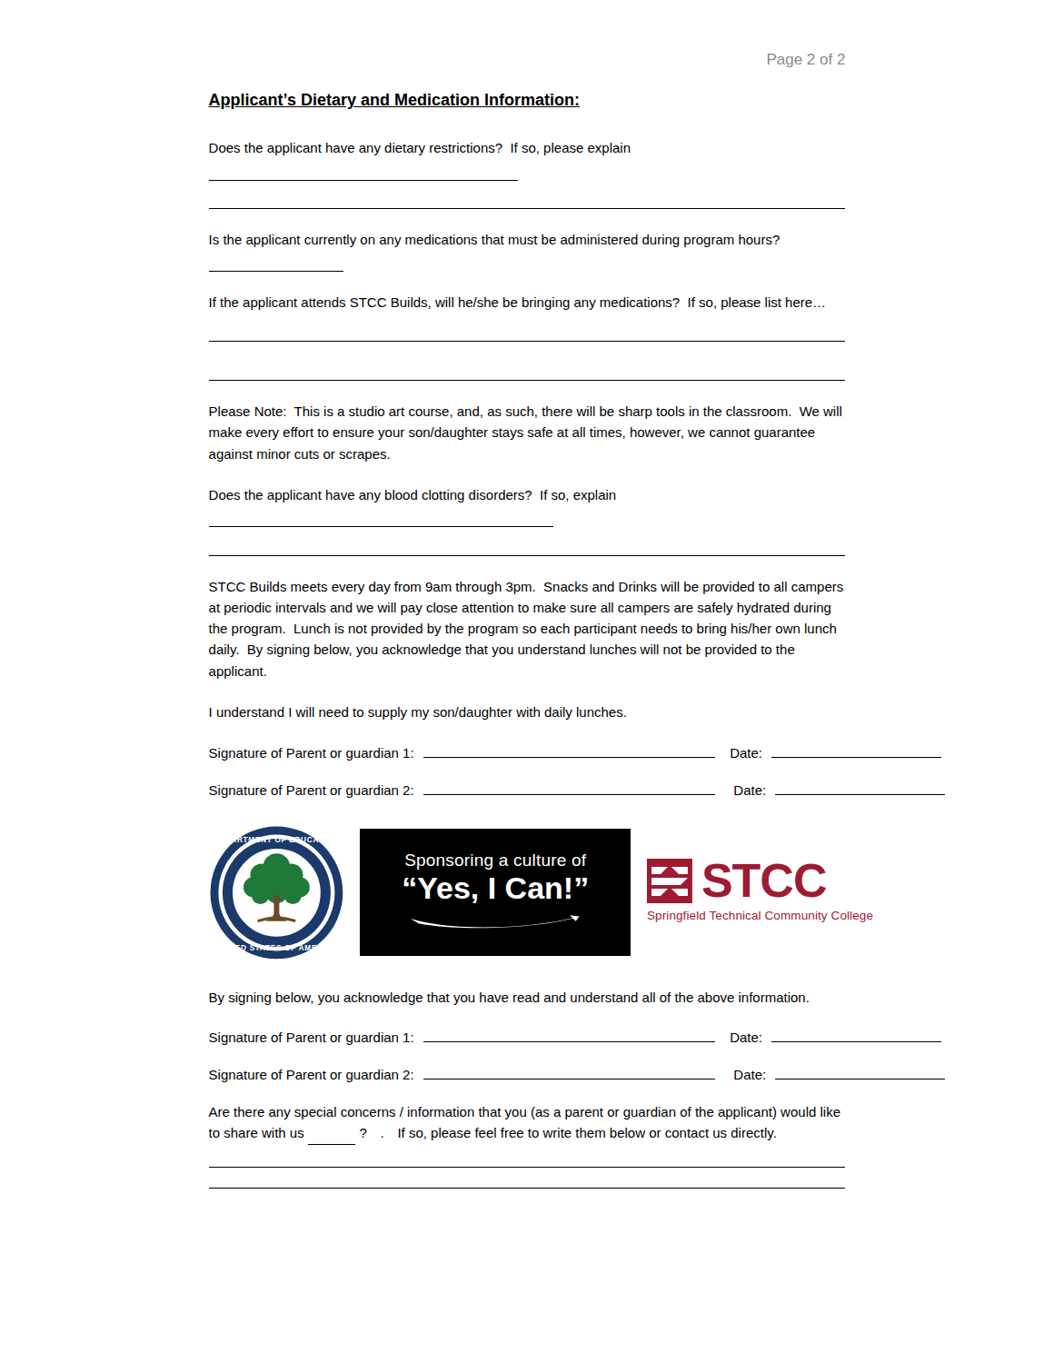Page 2 of 2
Applicant’s Dietary and Medication Information:
Does the applicant have any dietary restrictions? If so, please explain
Is the applicant currently on any medications that must be administered during program hours?
If the applicant attends STCC Builds, will he/she be bringing any medications? If so, please list here…
Please Note: This is a studio art course, and, as such, there will be sharp tools in the classroom. We will make every effort to ensure your son/daughter stays safe at all times, however, we cannot guarantee against minor cuts or scrapes.
Does the applicant have any blood clotting disorders? If so, explain
STCC Builds meets every day from 9am through 3pm. Snacks and Drinks will be provided to all campers at periodic intervals and we will pay close attention to make sure all campers are safely hydrated during the program. Lunch is not provided by the program so each participant needs to bring his/her own lunch daily. By signing below, you acknowledge that you understand lunches will not be provided to the applicant.
I understand I will need to supply my son/daughter with daily lunches.
Signature of Parent or guardian 1: Date:
Signature of Parent or guardian 2: Date:
DEPARTMENT OF EDUCATION UNITED STATES OF AMERICA
Sponsoring a culture of
“Yes, I Can!”
STCC
Springfield Technical Community College
By signing below, you acknowledge that you have read and understand all of the above information.
Signature of Parent or guardian 1: Date:
Signature of Parent or guardian 2: Date:
Are there any special concerns / information that you (as a parent or guardian of the applicant) would like to share with us ?. If so, please feel free to write them below or contact us directly.